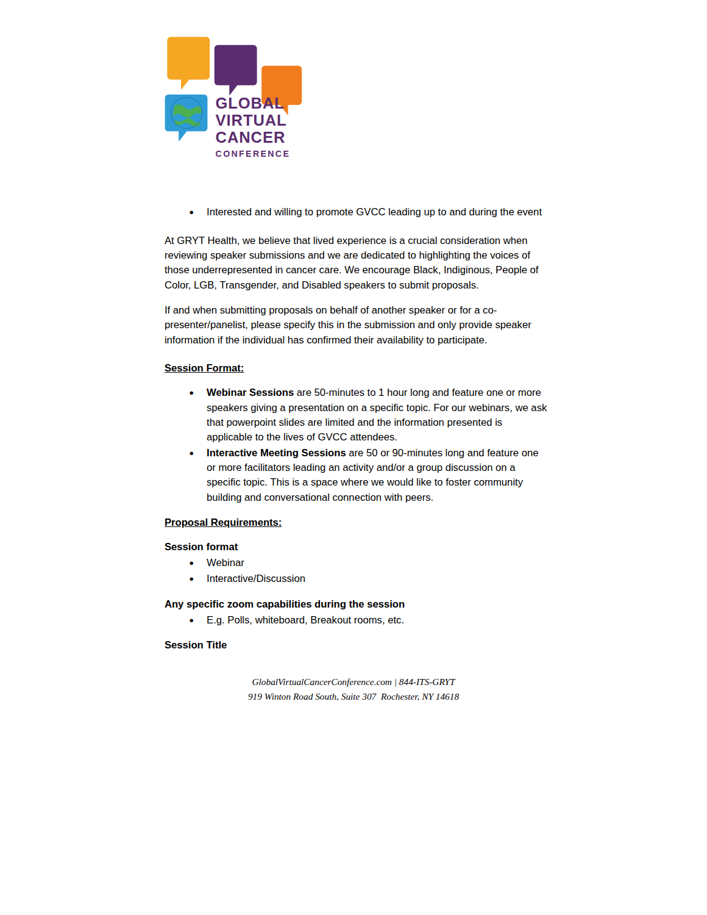GLOBAL VIRTUAL CANCER CONFERENCE
Interested and willing to promote GVCC leading up to and during the event
At GRYT Health, we believe that lived experience is a crucial consideration when reviewing speaker submissions and we are dedicated to highlighting the voices of those underrepresented in cancer care. We encourage Black, Indiginous, People of Color, LGB, Transgender, and Disabled speakers to submit proposals.
If and when submitting proposals on behalf of another speaker or for a co-presenter/panelist, please specify this in the submission and only provide speaker information if the individual has confirmed their availability to participate.
Session Format:
Webinar Sessions are 50-minutes to 1 hour long and feature one or more speakers giving a presentation on a specific topic. For our webinars, we ask that powerpoint slides are limited and the information presented is applicable to the lives of GVCC attendees.
Interactive Meeting Sessions are 50 or 90-minutes long and feature one or more facilitators leading an activity and/or a group discussion on a specific topic. This is a space where we would like to foster community building and conversational connection with peers.
Proposal Requirements:
Session format
Webinar
Interactive/Discussion
Any specific zoom capabilities during the session
E.g. Polls, whiteboard, Breakout rooms, etc.
Session Title
GlobalVirtualCancerConference.com | 844-ITS-GRYT
919 Winton Road South, Suite 307 Rochester, NY 14618